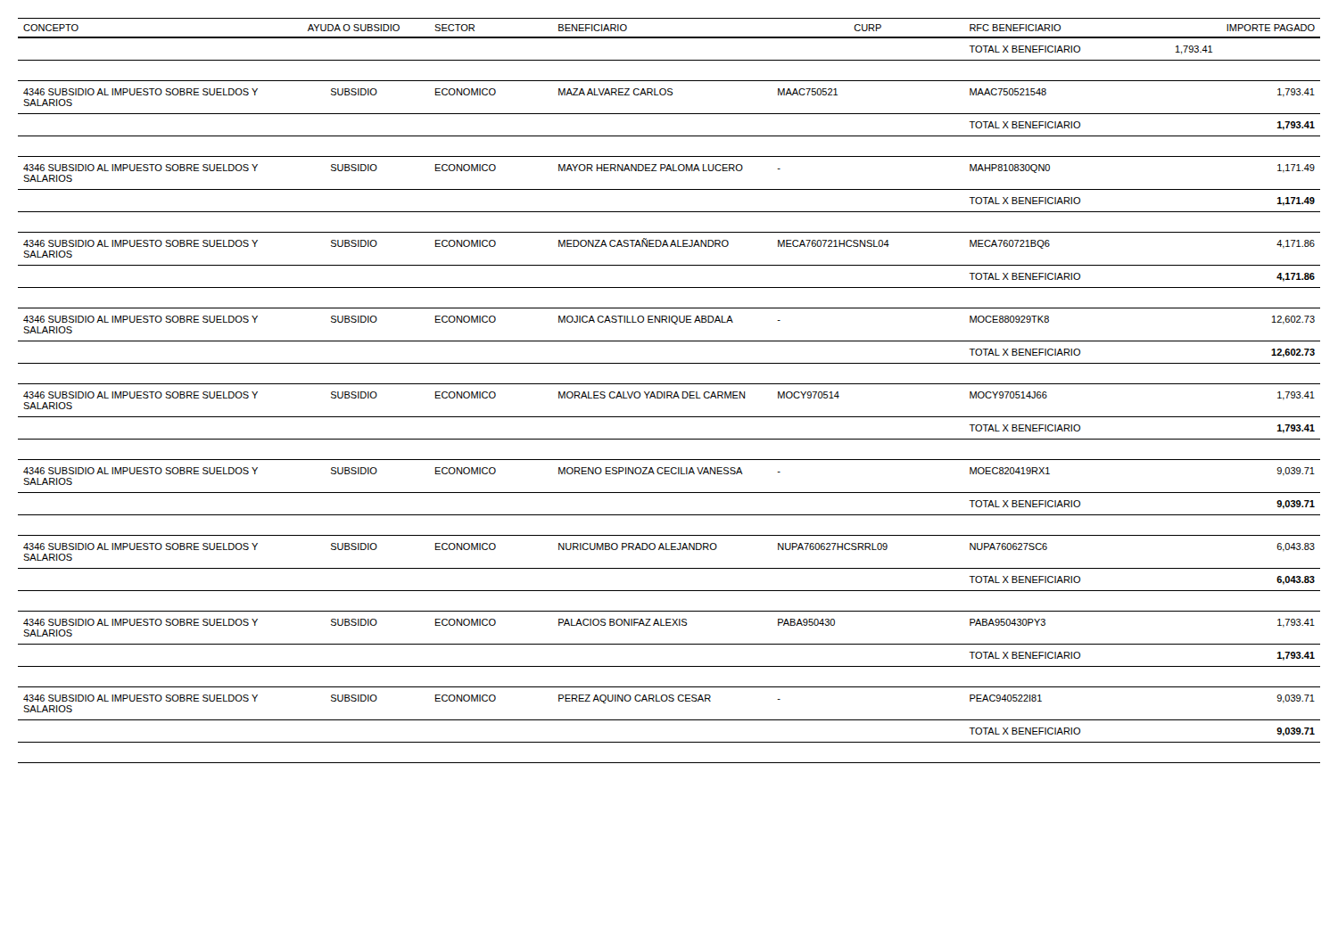| CONCEPTO | AYUDA O SUBSIDIO | SECTOR | BENEFICIARIO | CURP | RFC BENEFICIARIO | IMPORTE PAGADO |
| --- | --- | --- | --- | --- | --- | --- |
| | TOTAL X BENEFICIARIO | 1,793.41 |
| 4346 SUBSIDIO AL IMPUESTO SOBRE SUELDOS Y SALARIOS | SUBSIDIO | ECONOMICO | MAZA ALVAREZ CARLOS | MAAC750521 | MAAC750521548 | 1,793.41 |
| | TOTAL X BENEFICIARIO | 1,793.41 |
| 4346 SUBSIDIO AL IMPUESTO SOBRE SUELDOS Y SALARIOS | SUBSIDIO | ECONOMICO | MAYOR HERNANDEZ PALOMA LUCERO | - | MAHP810830QN0 | 1,171.49 |
| | TOTAL X BENEFICIARIO | 1,171.49 |
| 4346 SUBSIDIO AL IMPUESTO SOBRE SUELDOS Y SALARIOS | SUBSIDIO | ECONOMICO | MEDONZA CASTAÑEDA ALEJANDRO | MECA760721HCSNSL04 | MECA760721BQ6 | 4,171.86 |
| | TOTAL X BENEFICIARIO | 4,171.86 |
| 4346 SUBSIDIO AL IMPUESTO SOBRE SUELDOS Y SALARIOS | SUBSIDIO | ECONOMICO | MOJICA CASTILLO ENRIQUE ABDALA | - | MOCE880929TK8 | 12,602.73 |
| | TOTAL X BENEFICIARIO | 12,602.73 |
| 4346 SUBSIDIO AL IMPUESTO SOBRE SUELDOS Y SALARIOS | SUBSIDIO | ECONOMICO | MORALES CALVO YADIRA DEL CARMEN | MOCY970514 | MOCY970514J66 | 1,793.41 |
| | TOTAL X BENEFICIARIO | 1,793.41 |
| 4346 SUBSIDIO AL IMPUESTO SOBRE SUELDOS Y SALARIOS | SUBSIDIO | ECONOMICO | MORENO ESPINOZA CECILIA VANESSA | - | MOEC820419RX1 | 9,039.71 |
| | TOTAL X BENEFICIARIO | 9,039.71 |
| 4346 SUBSIDIO AL IMPUESTO SOBRE SUELDOS Y SALARIOS | SUBSIDIO | ECONOMICO | NURICUMBO PRADO ALEJANDRO | NUPA760627HCSRRL09 | NUPA760627SC6 | 6,043.83 |
| | TOTAL X BENEFICIARIO | 6,043.83 |
| 4346 SUBSIDIO AL IMPUESTO SOBRE SUELDOS Y SALARIOS | SUBSIDIO | ECONOMICO | PALACIOS BONIFAZ ALEXIS | PABA950430 | PABA950430PY3 | 1,793.41 |
| | TOTAL X BENEFICIARIO | 1,793.41 |
| 4346 SUBSIDIO AL IMPUESTO SOBRE SUELDOS Y SALARIOS | SUBSIDIO | ECONOMICO | PEREZ AQUINO CARLOS CESAR | - | PEAC940522I81 | 9,039.71 |
| | TOTAL X BENEFICIARIO | 9,039.71 |